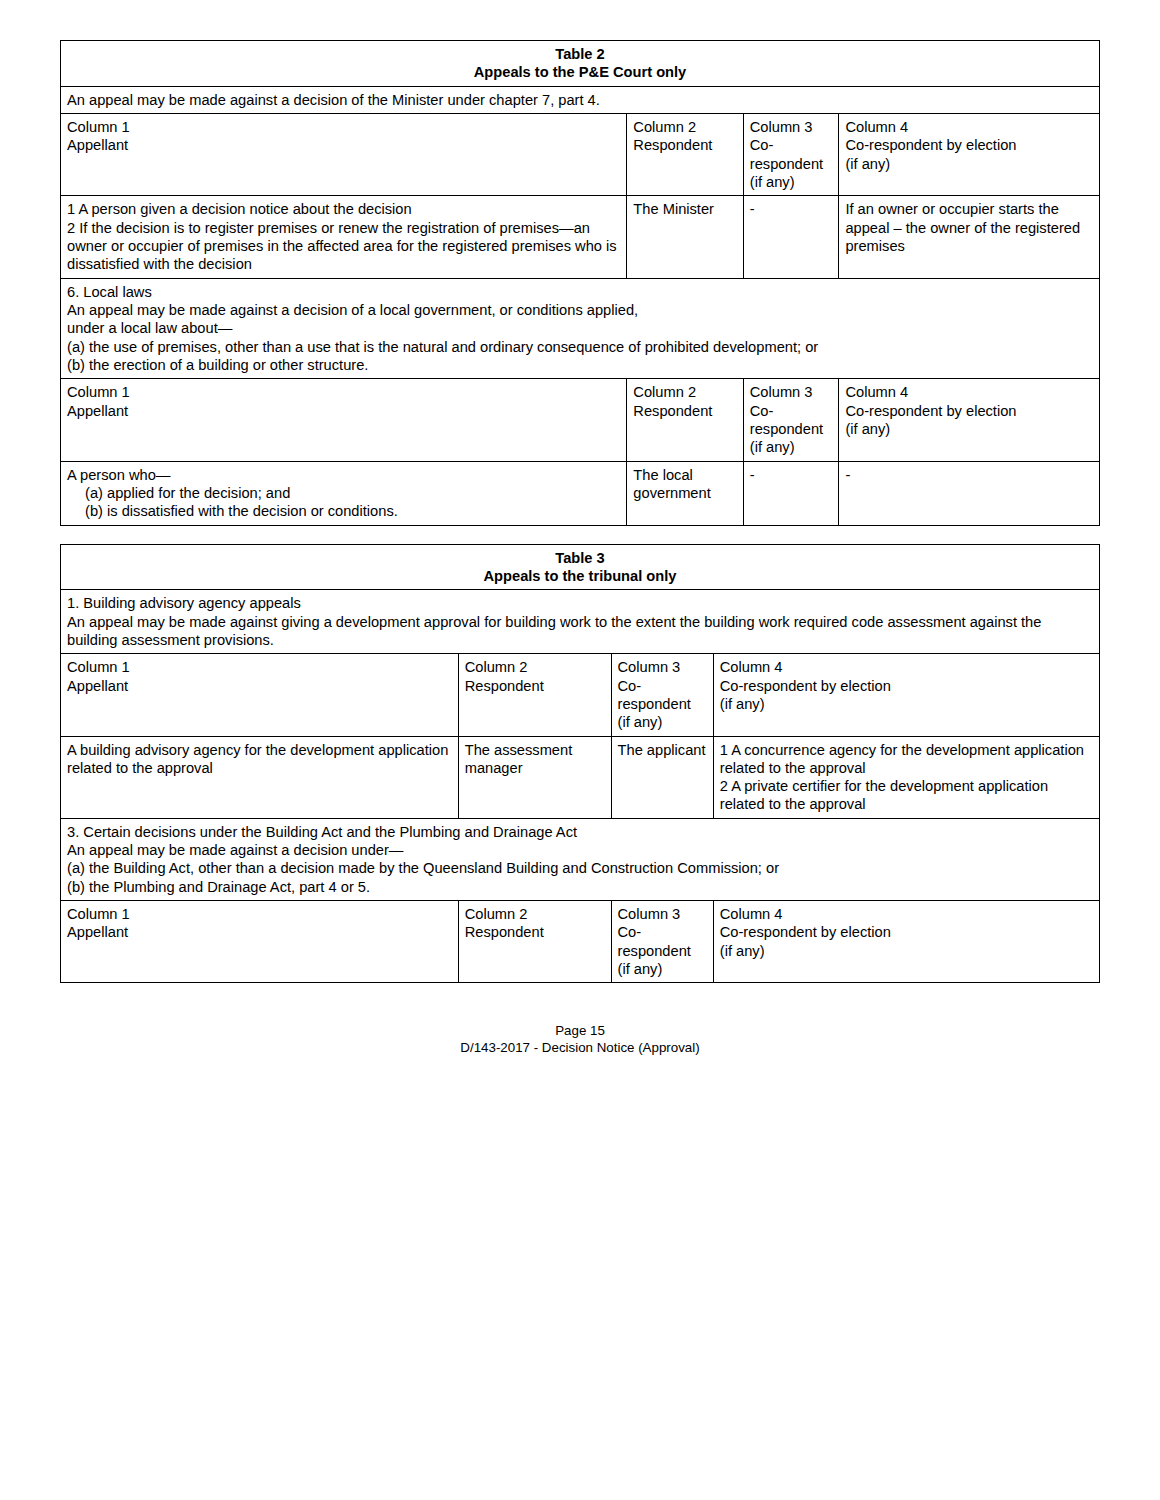| Table 2 Appeals to the P&E Court only |
| An appeal may be made against a decision of the Minister under chapter 7, part 4. |
| Column 1 Appellant | Column 2 Respondent | Column 3 Co-respondent (if any) | Column 4 Co-respondent by election (if any) |
| 1 A person given a decision notice about the decision 2 If the decision is to register premises or renew the registration of premises—an owner or occupier of premises in the affected area for the registered premises who is dissatisfied with the decision | The Minister | - | If an owner or occupier starts the appeal – the owner of the registered premises |
| 6. Local laws An appeal may be made against a decision of a local government, or conditions applied, under a local law about— (a) the use of premises, other than a use that is the natural and ordinary consequence of prohibited development; or (b) the erection of a building or other structure. |
| Column 1 Appellant | Column 2 Respondent | Column 3 Co-respondent (if any) | Column 4 Co-respondent by election (if any) |
| A person who— (a) applied for the decision; and (b) is dissatisfied with the decision or conditions. | The local government | - | - |
| Table 3 Appeals to the tribunal only |
| 1. Building advisory agency appeals An appeal may be made against giving a development approval for building work to the extent the building work required code assessment against the building assessment provisions. |
| Column 1 Appellant | Column 2 Respondent | Column 3 Co-respondent (if any) | Column 4 Co-respondent by election (if any) |
| A building advisory agency for the development application related to the approval | The assessment manager | The applicant | 1 A concurrence agency for the development application related to the approval 2 A private certifier for the development application related to the approval |
| 3. Certain decisions under the Building Act and the Plumbing and Drainage Act An appeal may be made against a decision under— (a) the Building Act, other than a decision made by the Queensland Building and Construction Commission; or (b) the Plumbing and Drainage Act, part 4 or 5. |
| Column 1 Appellant | Column 2 Respondent | Column 3 Co-respondent (if any) | Column 4 Co-respondent by election (if any) |
Page 15
D/143-2017 - Decision Notice (Approval)